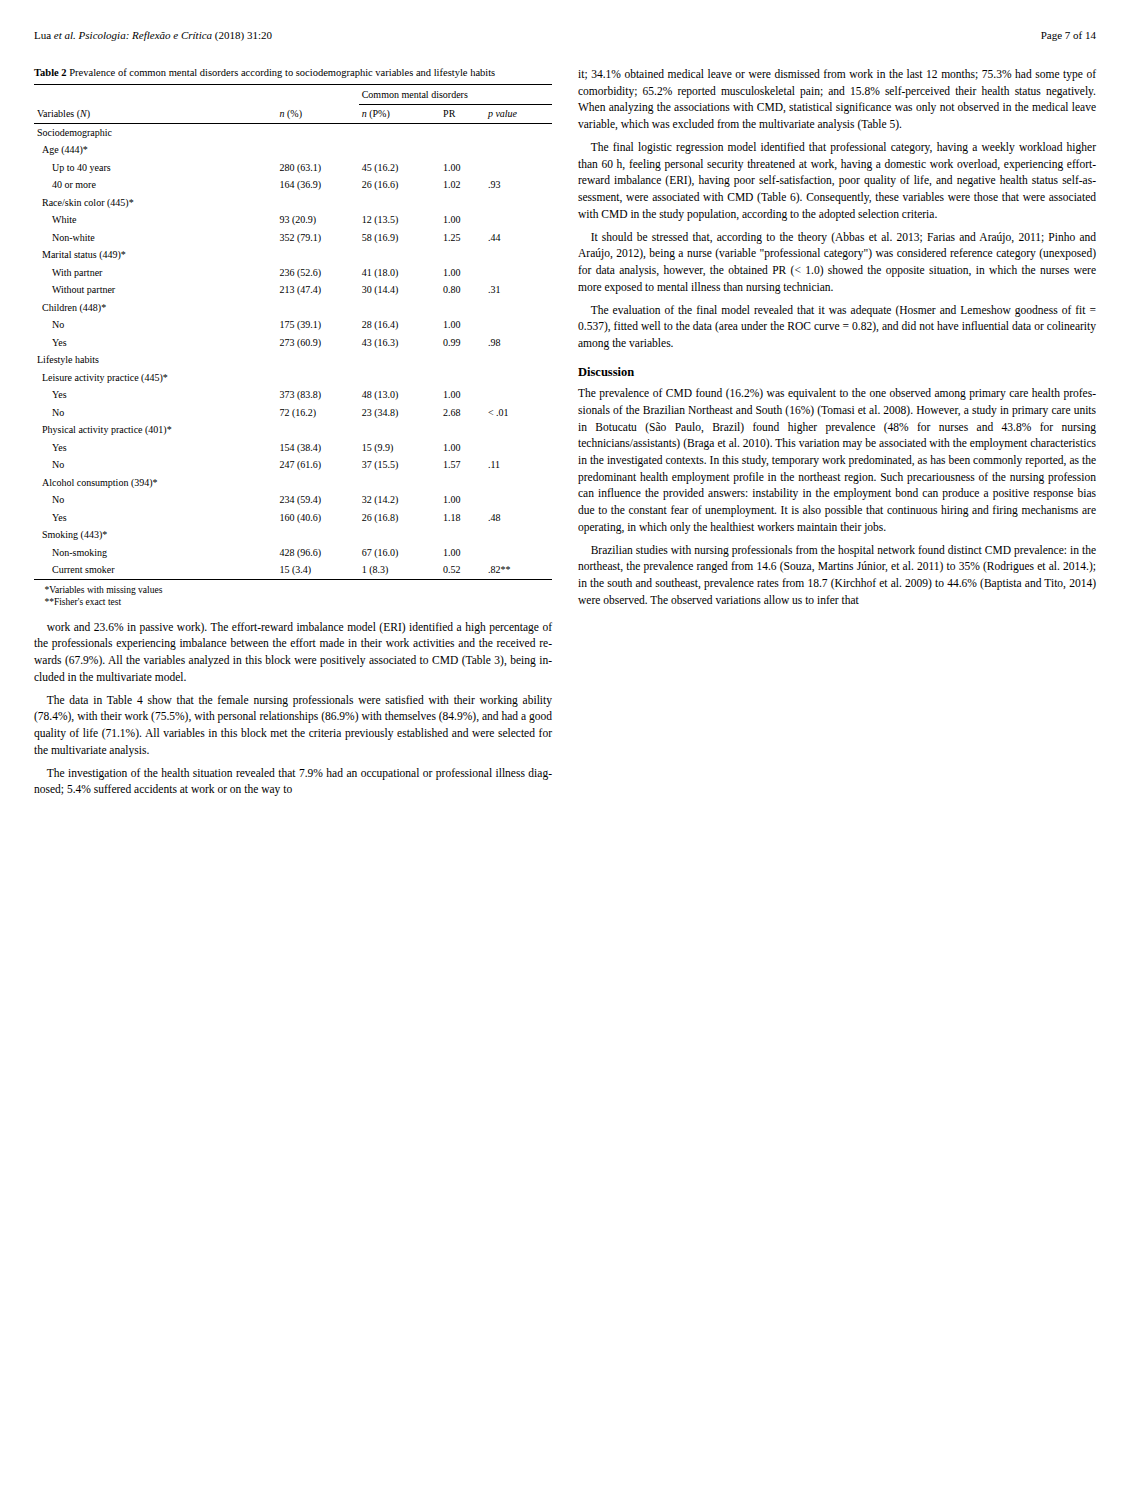Lua et al. Psicologia: Reflexão e Crítica (2018) 31:20
Page 7 of 14
Table 2 Prevalence of common mental disorders according to sociodemographic variables and lifestyle habits
| Variables ( N ) | n (%) | Common mental disorders |
| --- | --- | --- |
| n (P%) | PR | p value |
| Sociodemographic |
| Age (444)* | | | | |
| Up to 40 years | 280 (63.1) | 45 (16.2) | 1.00 | |
| 40 or more | 164 (36.9) | 26 (16.6) | 1.02 | .93 |
| Race/skin color (445)* | | | | |
| White | 93 (20.9) | 12 (13.5) | 1.00 | |
| Non-white | 352 (79.1) | 58 (16.9) | 1.25 | .44 |
| Marital status (449)* | | | | |
| With partner | 236 (52.6) | 41 (18.0) | 1.00 | |
| Without partner | 213 (47.4) | 30 (14.4) | 0.80 | .31 |
| Children (448)* | | | | |
| No | 175 (39.1) | 28 (16.4) | 1.00 | |
| Yes | 273 (60.9) | 43 (16.3) | 0.99 | .98 |
| Lifestyle habits |
| Leisure activity practice (445)* | | | | |
| Yes | 373 (83.8) | 48 (13.0) | 1.00 | |
| No | 72 (16.2) | 23 (34.8) | 2.68 | < .01 |
| Physical activity practice (401)* | | | | |
| Yes | 154 (38.4) | 15 (9.9) | 1.00 | |
| No | 247 (61.6) | 37 (15.5) | 1.57 | .11 |
| Alcohol consumption (394)* | | | | |
| No | 234 (59.4) | 32 (14.2) | 1.00 | |
| Yes | 160 (40.6) | 26 (16.8) | 1.18 | .48 |
| Smoking (443)* | | | | |
| Non-smoking | 428 (96.6) | 67 (16.0) | 1.00 | |
| Current smoker | 15 (3.4) | 1 (8.3) | 0.52 | .82** |
*Variables with missing values
**Fisher's exact test
work and 23.6% in passive work). The effort-reward imbalance model (ERI) identified a high percentage of the professionals experiencing imbalance between the effort made in their work activities and the received rewards (67.9%). All the variables analyzed in this block were positively associated to CMD (Table 3), being included in the multivariate model.
The data in Table 4 show that the female nursing professionals were satisfied with their working ability (78.4%), with their work (75.5%), with personal relationships (86.9%) with themselves (84.9%), and had a good quality of life (71.1%). All variables in this block met the criteria previously established and were selected for the multivariate analysis.
The investigation of the health situation revealed that 7.9% had an occupational or professional illness diagnosed; 5.4% suffered accidents at work or on the way to
it; 34.1% obtained medical leave or were dismissed from work in the last 12 months; 75.3% had some type of comorbidity; 65.2% reported musculoskeletal pain; and 15.8% self-perceived their health status negatively. When analyzing the associations with CMD, statistical significance was only not observed in the medical leave variable, which was excluded from the multivariate analysis (Table 5).
The final logistic regression model identified that professional category, having a weekly workload higher than 60 h, feeling personal security threatened at work, having a domestic work overload, experiencing effort-reward imbalance (ERI), having poor self-satisfaction, poor quality of life, and negative health status self-assessment, were associated with CMD (Table 6). Consequently, these variables were those that were associated with CMD in the study population, according to the adopted selection criteria.
It should be stressed that, according to the theory (Abbas et al. 2013; Farias and Araújo, 2011; Pinho and Araújo, 2012), being a nurse (variable "professional category") was considered reference category (unexposed) for data analysis, however, the obtained PR (< 1.0) showed the opposite situation, in which the nurses were more exposed to mental illness than nursing technician.
The evaluation of the final model revealed that it was adequate (Hosmer and Lemeshow goodness of fit = 0.537), fitted well to the data (area under the ROC curve = 0.82), and did not have influential data or colinearity among the variables.
Discussion
The prevalence of CMD found (16.2%) was equivalent to the one observed among primary care health professionals of the Brazilian Northeast and South (16%) (Tomasi et al. 2008). However, a study in primary care units in Botucatu (São Paulo, Brazil) found higher prevalence (48% for nurses and 43.8% for nursing technicians/assistants) (Braga et al. 2010). This variation may be associated with the employment characteristics in the investigated contexts. In this study, temporary work predominated, as has been commonly reported, as the predominant health employment profile in the northeast region. Such precariousness of the nursing profession can influence the provided answers: instability in the employment bond can produce a positive response bias due to the constant fear of unemployment. It is also possible that continuous hiring and firing mechanisms are operating, in which only the healthiest workers maintain their jobs.
Brazilian studies with nursing professionals from the hospital network found distinct CMD prevalence: in the northeast, the prevalence ranged from 14.6 (Souza, Martins Júnior, et al. 2011) to 35% (Rodrigues et al. 2014.); in the south and southeast, prevalence rates from 18.7 (Kirchhof et al. 2009) to 44.6% (Baptista and Tito, 2014) were observed. The observed variations allow us to infer that